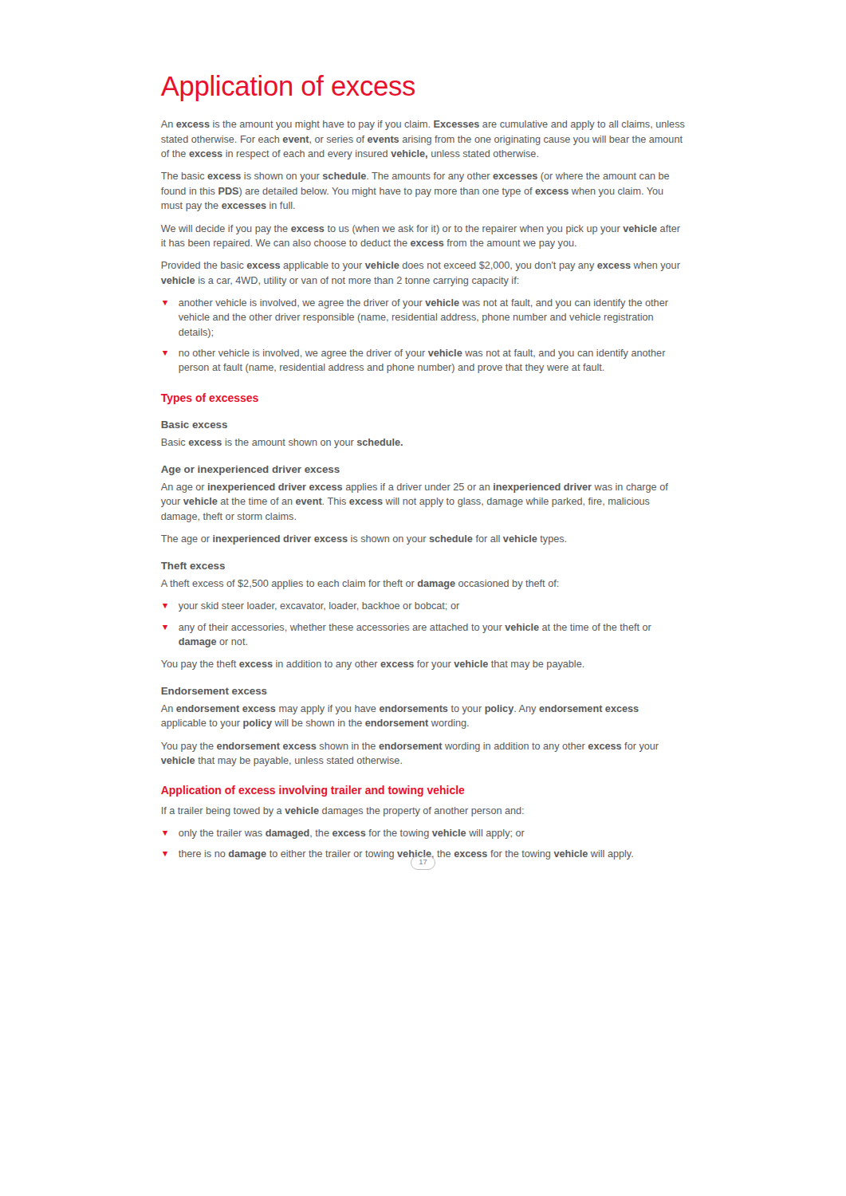Application of excess
An excess is the amount you might have to pay if you claim. Excesses are cumulative and apply to all claims, unless stated otherwise. For each event, or series of events arising from the one originating cause you will bear the amount of the excess in respect of each and every insured vehicle, unless stated otherwise.
The basic excess is shown on your schedule. The amounts for any other excesses (or where the amount can be found in this PDS) are detailed below. You might have to pay more than one type of excess when you claim. You must pay the excesses in full.
We will decide if you pay the excess to us (when we ask for it) or to the repairer when you pick up your vehicle after it has been repaired. We can also choose to deduct the excess from the amount we pay you.
Provided the basic excess applicable to your vehicle does not exceed $2,000, you don't pay any excess when your vehicle is a car, 4WD, utility or van of not more than 2 tonne carrying capacity if:
another vehicle is involved, we agree the driver of your vehicle was not at fault, and you can identify the other vehicle and the other driver responsible (name, residential address, phone number and vehicle registration details);
no other vehicle is involved, we agree the driver of your vehicle was not at fault, and you can identify another person at fault (name, residential address and phone number) and prove that they were at fault.
Types of excesses
Basic excess
Basic excess is the amount shown on your schedule.
Age or inexperienced driver excess
An age or inexperienced driver excess applies if a driver under 25 or an inexperienced driver was in charge of your vehicle at the time of an event. This excess will not apply to glass, damage while parked, fire, malicious damage, theft or storm claims.
The age or inexperienced driver excess is shown on your schedule for all vehicle types.
Theft excess
A theft excess of $2,500 applies to each claim for theft or damage occasioned by theft of:
your skid steer loader, excavator, loader, backhoe or bobcat; or
any of their accessories, whether these accessories are attached to your vehicle at the time of the theft or damage or not.
You pay the theft excess in addition to any other excess for your vehicle that may be payable.
Endorsement excess
An endorsement excess may apply if you have endorsements to your policy. Any endorsement excess applicable to your policy will be shown in the endorsement wording.
You pay the endorsement excess shown in the endorsement wording in addition to any other excess for your vehicle that may be payable, unless stated otherwise.
Application of excess involving trailer and towing vehicle
If a trailer being towed by a vehicle damages the property of another person and:
only the trailer was damaged, the excess for the towing vehicle will apply; or
there is no damage to either the trailer or towing vehicle, the excess for the towing vehicle will apply.
17